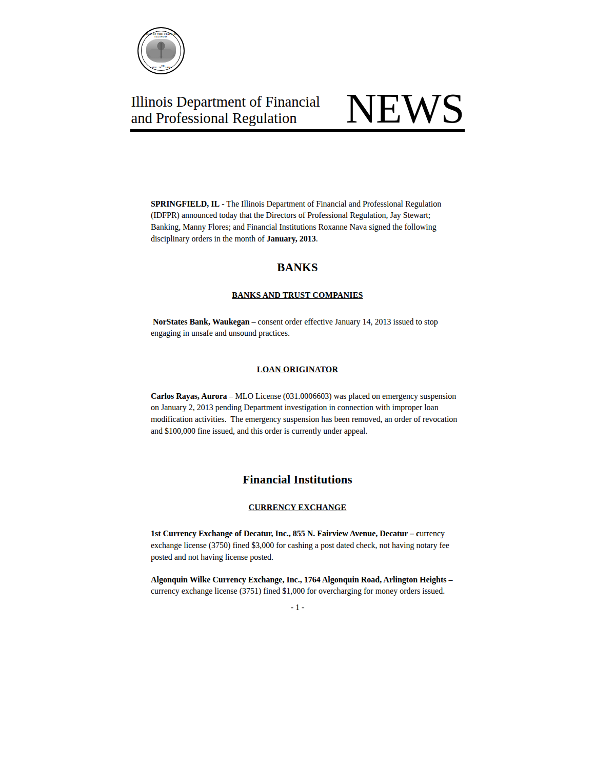SEAL OF THE STATE OF ILLINOIS
AUG. 26TH 1818
Illinois Department of Financial and Professional Regulation
NEWS
SPRINGFIELD, IL - The Illinois Department of Financial and Professional Regulation (IDFPR) announced today that the Directors of Professional Regulation, Jay Stewart; Banking, Manny Flores; and Financial Institutions Roxanne Nava signed the following disciplinary orders in the month of January, 2013.
BANKS
BANKS AND TRUST COMPANIES
NorStates Bank, Waukegan – consent order effective January 14, 2013 issued to stop engaging in unsafe and unsound practices.
LOAN ORIGINATOR
Carlos Rayas, Aurora – MLO License (031.0006603) was placed on emergency suspension on January 2, 2013 pending Department investigation in connection with improper loan modification activities. The emergency suspension has been removed, an order of revocation and $100,000 fine issued, and this order is currently under appeal.
Financial Institutions
CURRENCY EXCHANGE
1st Currency Exchange of Decatur, Inc., 855 N. Fairview Avenue, Decatur – currency exchange license (3750) fined $3,000 for cashing a post dated check, not having notary fee posted and not having license posted.
Algonquin Wilke Currency Exchange, Inc., 1764 Algonquin Road, Arlington Heights – currency exchange license (3751) fined $1,000 for overcharging for money orders issued.
- 1 -